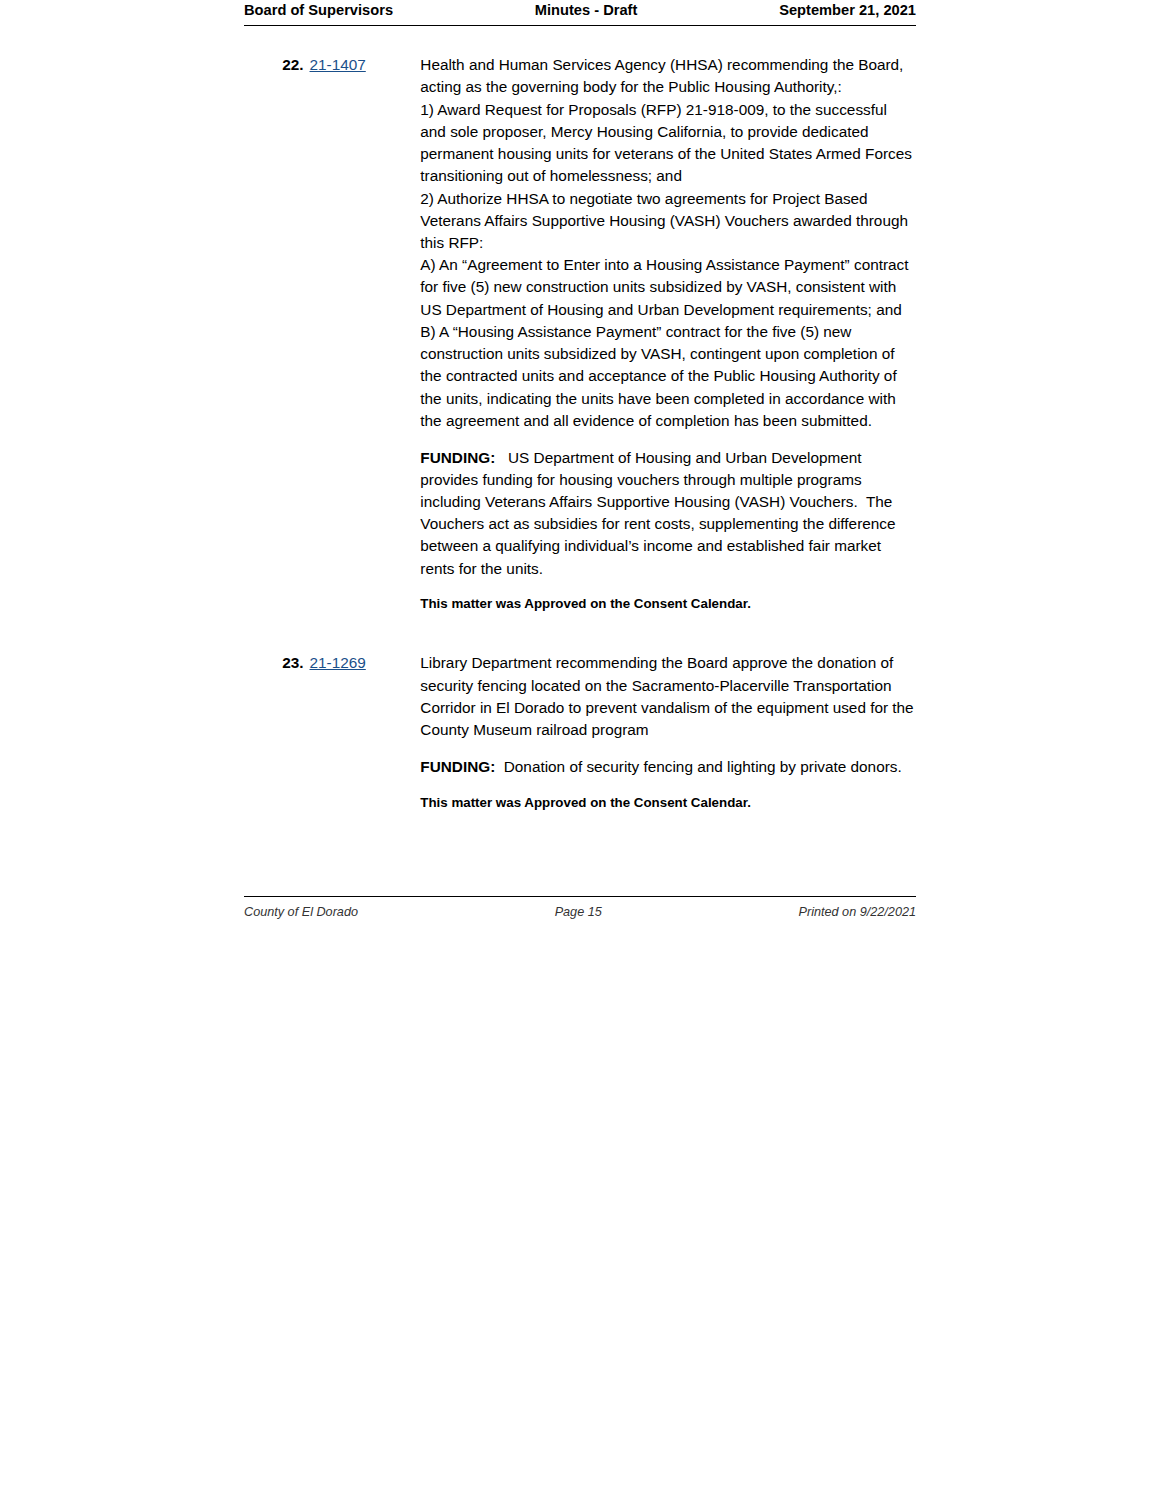Board of Supervisors
Minutes - Draft
September 21, 2021
22.
21-1407
Health and Human Services Agency (HHSA) recommending the Board, acting as the governing body for the Public Housing Authority,:
1) Award Request for Proposals (RFP) 21-918-009, to the successful and sole proposer, Mercy Housing California, to provide dedicated permanent housing units for veterans of the United States Armed Forces transitioning out of homelessness; and
2) Authorize HHSA to negotiate two agreements for Project Based Veterans Affairs Supportive Housing (VASH) Vouchers awarded through this RFP:
A) An “Agreement to Enter into a Housing Assistance Payment” contract for five (5) new construction units subsidized by VASH, consistent with US Department of Housing and Urban Development requirements; and
B) A “Housing Assistance Payment” contract for the five (5) new construction units subsidized by VASH, contingent upon completion of the contracted units and acceptance of the Public Housing Authority of the units, indicating the units have been completed in accordance with the agreement and all evidence of completion has been submitted.
FUNDING: US Department of Housing and Urban Development provides funding for housing vouchers through multiple programs including Veterans Affairs Supportive Housing (VASH) Vouchers. The Vouchers act as subsidies for rent costs, supplementing the difference between a qualifying individual’s income and established fair market rents for the units.
This matter was Approved on the Consent Calendar.
23.
21-1269
Library Department recommending the Board approve the donation of security fencing located on the Sacramento-Placerville Transportation Corridor in El Dorado to prevent vandalism of the equipment used for the County Museum railroad program
FUNDING: Donation of security fencing and lighting by private donors.
This matter was Approved on the Consent Calendar.
County of El Dorado
Page 15
Printed on 9/22/2021